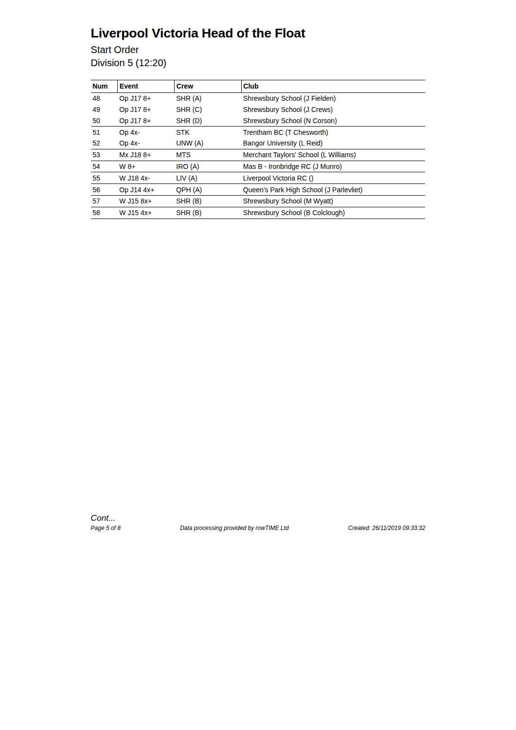Liverpool Victoria Head of the Float
Start Order
Division 5 (12:20)
| Num | Event | Crew | Club |
| --- | --- | --- | --- |
| 48 | Op J17 8+ | SHR (A) | Shrewsbury School (J Fielden) |
| 49 | Op J17 8+ | SHR (C) | Shrewsbury School (J Crews) |
| 50 | Op J17 8+ | SHR (D) | Shrewsbury School (N Corson) |
| 51 | Op 4x- | STK | Trentham BC (T Chesworth) |
| 52 | Op 4x- | UNW (A) | Bangor University (L Reid) |
| 53 | Mx J18 8+ | MTS | Merchant Taylors' School (L Williams) |
| 54 | W 8+ | IRO (A) | Mas B - Ironbridge RC (J Munro) |
| 55 | W J18 4x- | LIV (A) | Liverpool Victoria RC () |
| 56 | Op J14 4x+ | QPH (A) | Queen's Park High School (J Parlevliet) |
| 57 | W J15 8x+ | SHR (B) | Shrewsbury School (M Wyatt) |
| 58 | W J15 4x+ | SHR (B) | Shrewsbury School (B Colclough) |
Cont...
Page 5 of 8
Data processing provided by rowTIME Ltd
Created: 26/11/2019 09:33:32